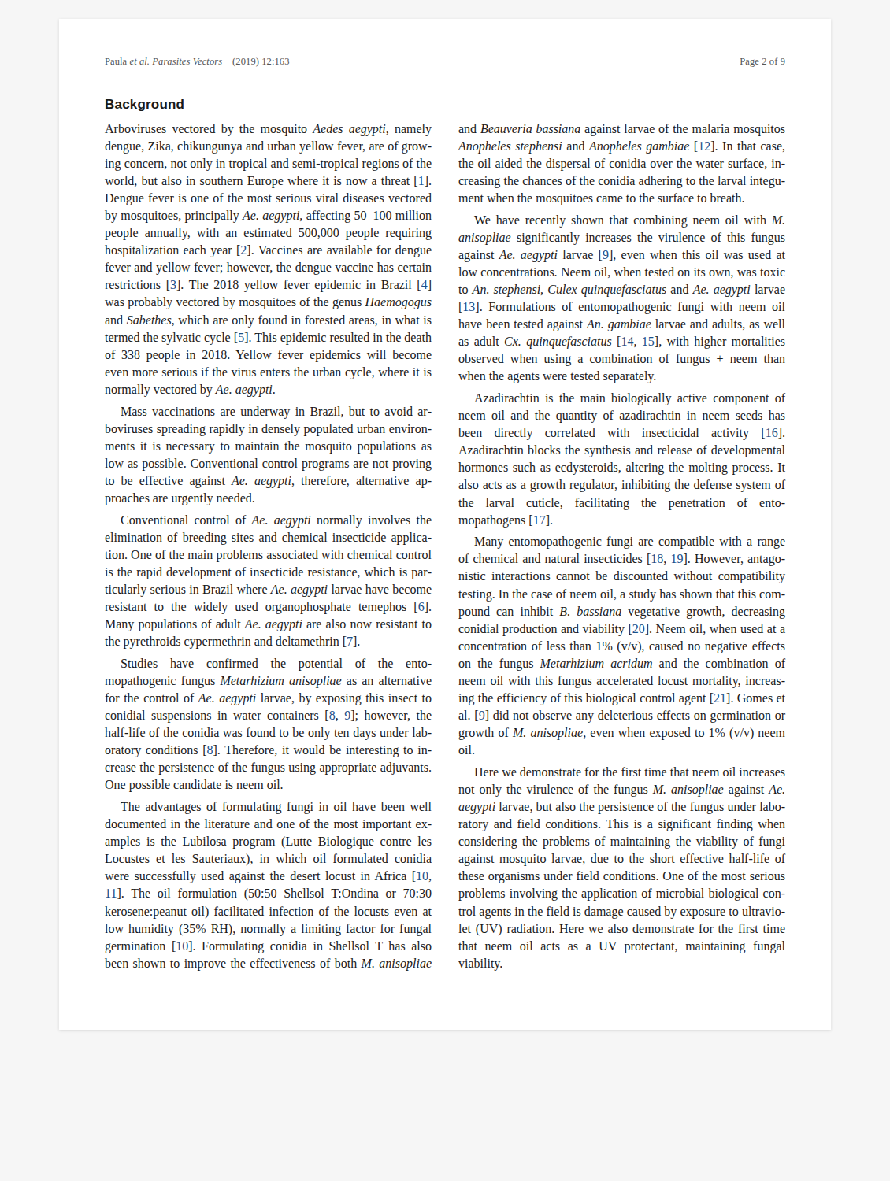Paula et al. Parasites Vectors (2019) 12:163
Page 2 of 9
Background
Arboviruses vectored by the mosquito Aedes aegypti, namely dengue, Zika, chikungunya and urban yellow fever, are of growing concern, not only in tropical and semi-tropical regions of the world, but also in southern Europe where it is now a threat [1]. Dengue fever is one of the most serious viral diseases vectored by mosquitoes, principally Ae. aegypti, affecting 50–100 million people annually, with an estimated 500,000 people requiring hospitalization each year [2]. Vaccines are available for dengue fever and yellow fever; however, the dengue vaccine has certain restrictions [3]. The 2018 yellow fever epidemic in Brazil [4] was probably vectored by mosquitoes of the genus Haemogogus and Sabethes, which are only found in forested areas, in what is termed the sylvatic cycle [5]. This epidemic resulted in the death of 338 people in 2018. Yellow fever epidemics will become even more serious if the virus enters the urban cycle, where it is normally vectored by Ae. aegypti.
Mass vaccinations are underway in Brazil, but to avoid arboviruses spreading rapidly in densely populated urban environments it is necessary to maintain the mosquito populations as low as possible. Conventional control programs are not proving to be effective against Ae. aegypti, therefore, alternative approaches are urgently needed.
Conventional control of Ae. aegypti normally involves the elimination of breeding sites and chemical insecticide application. One of the main problems associated with chemical control is the rapid development of insecticide resistance, which is particularly serious in Brazil where Ae. aegypti larvae have become resistant to the widely used organophosphate temephos [6]. Many populations of adult Ae. aegypti are also now resistant to the pyrethroids cypermethrin and deltamethrin [7].
Studies have confirmed the potential of the entomopathogenic fungus Metarhizium anisopliae as an alternative for the control of Ae. aegypti larvae, by exposing this insect to conidial suspensions in water containers [8, 9]; however, the half-life of the conidia was found to be only ten days under laboratory conditions [8]. Therefore, it would be interesting to increase the persistence of the fungus using appropriate adjuvants. One possible candidate is neem oil.
The advantages of formulating fungi in oil have been well documented in the literature and one of the most important examples is the Lubilosa program (Lutte Biologique contre les Locustes et les Sauteriaux), in which oil formulated conidia were successfully used against the desert locust in Africa [10, 11]. The oil formulation (50:50 Shellsol T:Ondina or 70:30 kerosene:peanut oil) facilitated infection of the locusts even at low humidity (35% RH), normally a limiting factor for fungal germination [10]. Formulating conidia in Shellsol T has also been shown to improve the effectiveness of both M. anisopliae and Beauveria bassiana against larvae of the malaria mosquitos Anopheles stephensi and Anopheles gambiae [12]. In that case, the oil aided the dispersal of conidia over the water surface, increasing the chances of the conidia adhering to the larval integument when the mosquitoes came to the surface to breath.
We have recently shown that combining neem oil with M. anisopliae significantly increases the virulence of this fungus against Ae. aegypti larvae [9], even when this oil was used at low concentrations. Neem oil, when tested on its own, was toxic to An. stephensi, Culex quinquefasciatus and Ae. aegypti larvae [13]. Formulations of entomopathogenic fungi with neem oil have been tested against An. gambiae larvae and adults, as well as adult Cx. quinquefasciatus [14, 15], with higher mortalities observed when using a combination of fungus + neem than when the agents were tested separately.
Azadirachtin is the main biologically active component of neem oil and the quantity of azadirachtin in neem seeds has been directly correlated with insecticidal activity [16]. Azadirachtin blocks the synthesis and release of developmental hormones such as ecdysteroids, altering the molting process. It also acts as a growth regulator, inhibiting the defense system of the larval cuticle, facilitating the penetration of entomopathogens [17].
Many entomopathogenic fungi are compatible with a range of chemical and natural insecticides [18, 19]. However, antagonistic interactions cannot be discounted without compatibility testing. In the case of neem oil, a study has shown that this compound can inhibit B. bassiana vegetative growth, decreasing conidial production and viability [20]. Neem oil, when used at a concentration of less than 1% (v/v), caused no negative effects on the fungus Metarhizium acridum and the combination of neem oil with this fungus accelerated locust mortality, increasing the efficiency of this biological control agent [21]. Gomes et al. [9] did not observe any deleterious effects on germination or growth of M. anisopliae, even when exposed to 1% (v/v) neem oil.
Here we demonstrate for the first time that neem oil increases not only the virulence of the fungus M. anisopliae against Ae. aegypti larvae, but also the persistence of the fungus under laboratory and field conditions. This is a significant finding when considering the problems of maintaining the viability of fungi against mosquito larvae, due to the short effective half-life of these organisms under field conditions. One of the most serious problems involving the application of microbial biological control agents in the field is damage caused by exposure to ultraviolet (UV) radiation. Here we also demonstrate for the first time that neem oil acts as a UV protectant, maintaining fungal viability.